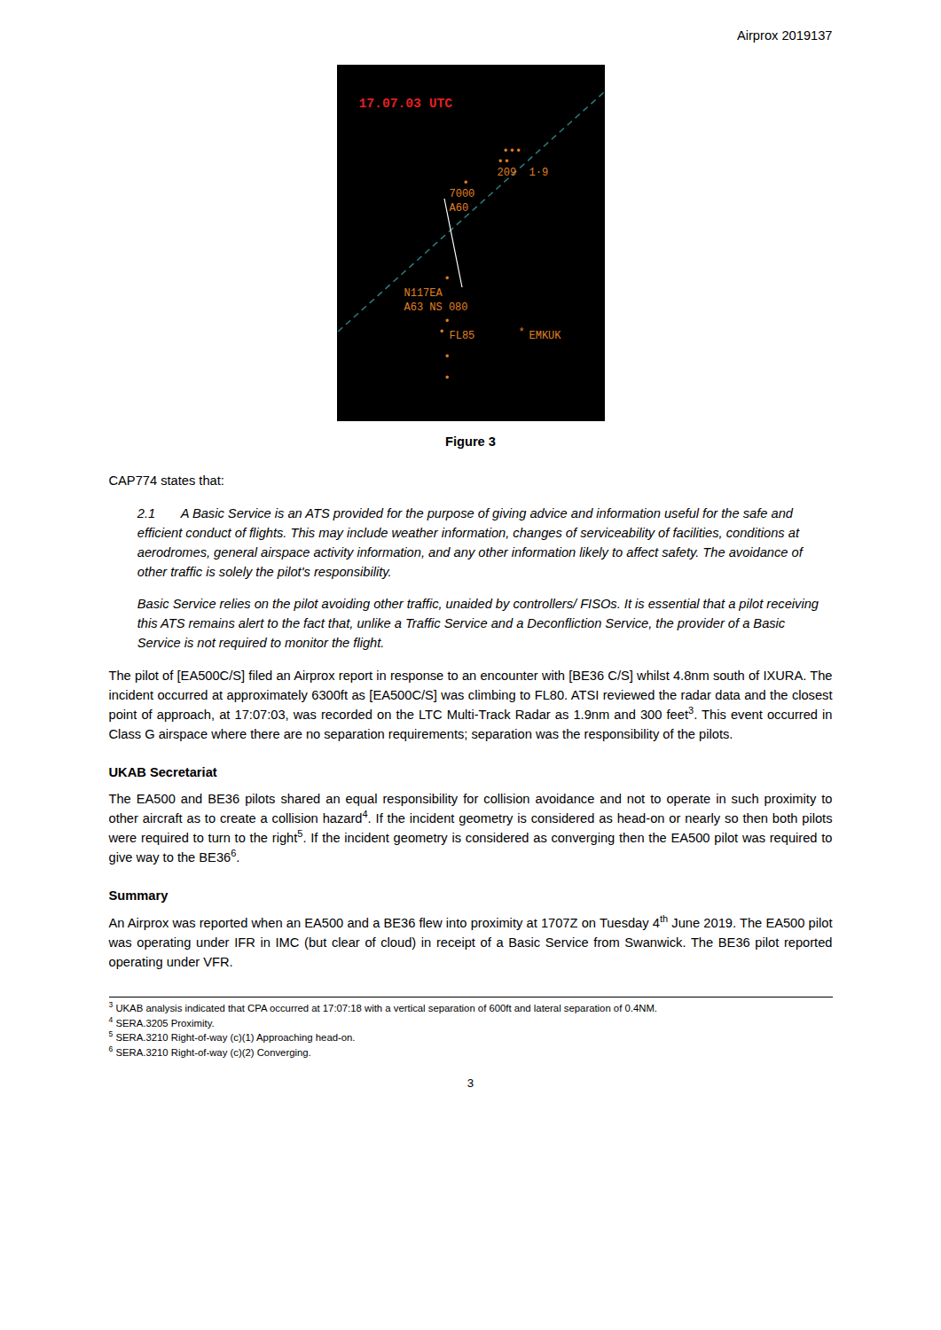Airprox 2019137
17.07.03 UTC ••• •• 209 1·9 • 7000 A60 N117EA A63 NS 080 • FL85 EMKUK • * • • •
Figure 3
CAP774 states that:
2.1 A Basic Service is an ATS provided for the purpose of giving advice and information useful for the safe and efficient conduct of flights. This may include weather information, changes of serviceability of facilities, conditions at aerodromes, general airspace activity information, and any other information likely to affect safety. The avoidance of other traffic is solely the pilot's responsibility.
Basic Service relies on the pilot avoiding other traffic, unaided by controllers/ FISOs. It is essential that a pilot receiving this ATS remains alert to the fact that, unlike a Traffic Service and a Deconfliction Service, the provider of a Basic Service is not required to monitor the flight.
The pilot of [EA500C/S] filed an Airprox report in response to an encounter with [BE36 C/S] whilst 4.8nm south of IXURA. The incident occurred at approximately 6300ft as [EA500C/S] was climbing to FL80. ATSI reviewed the radar data and the closest point of approach, at 17:07:03, was recorded on the LTC Multi-Track Radar as 1.9nm and 300 feet3. This event occurred in Class G airspace where there are no separation requirements; separation was the responsibility of the pilots.
UKAB Secretariat
The EA500 and BE36 pilots shared an equal responsibility for collision avoidance and not to operate in such proximity to other aircraft as to create a collision hazard4. If the incident geometry is considered as head-on or nearly so then both pilots were required to turn to the right5. If the incident geometry is considered as converging then the EA500 pilot was required to give way to the BE366.
Summary
An Airprox was reported when an EA500 and a BE36 flew into proximity at 1707Z on Tuesday 4th June 2019. The EA500 pilot was operating under IFR in IMC (but clear of cloud) in receipt of a Basic Service from Swanwick. The BE36 pilot reported operating under VFR.
3 UKAB analysis indicated that CPA occurred at 17:07:18 with a vertical separation of 600ft and lateral separation of 0.4NM.
4 SERA.3205 Proximity.
5 SERA.3210 Right-of-way (c)(1) Approaching head-on.
6 SERA.3210 Right-of-way (c)(2) Converging.
3